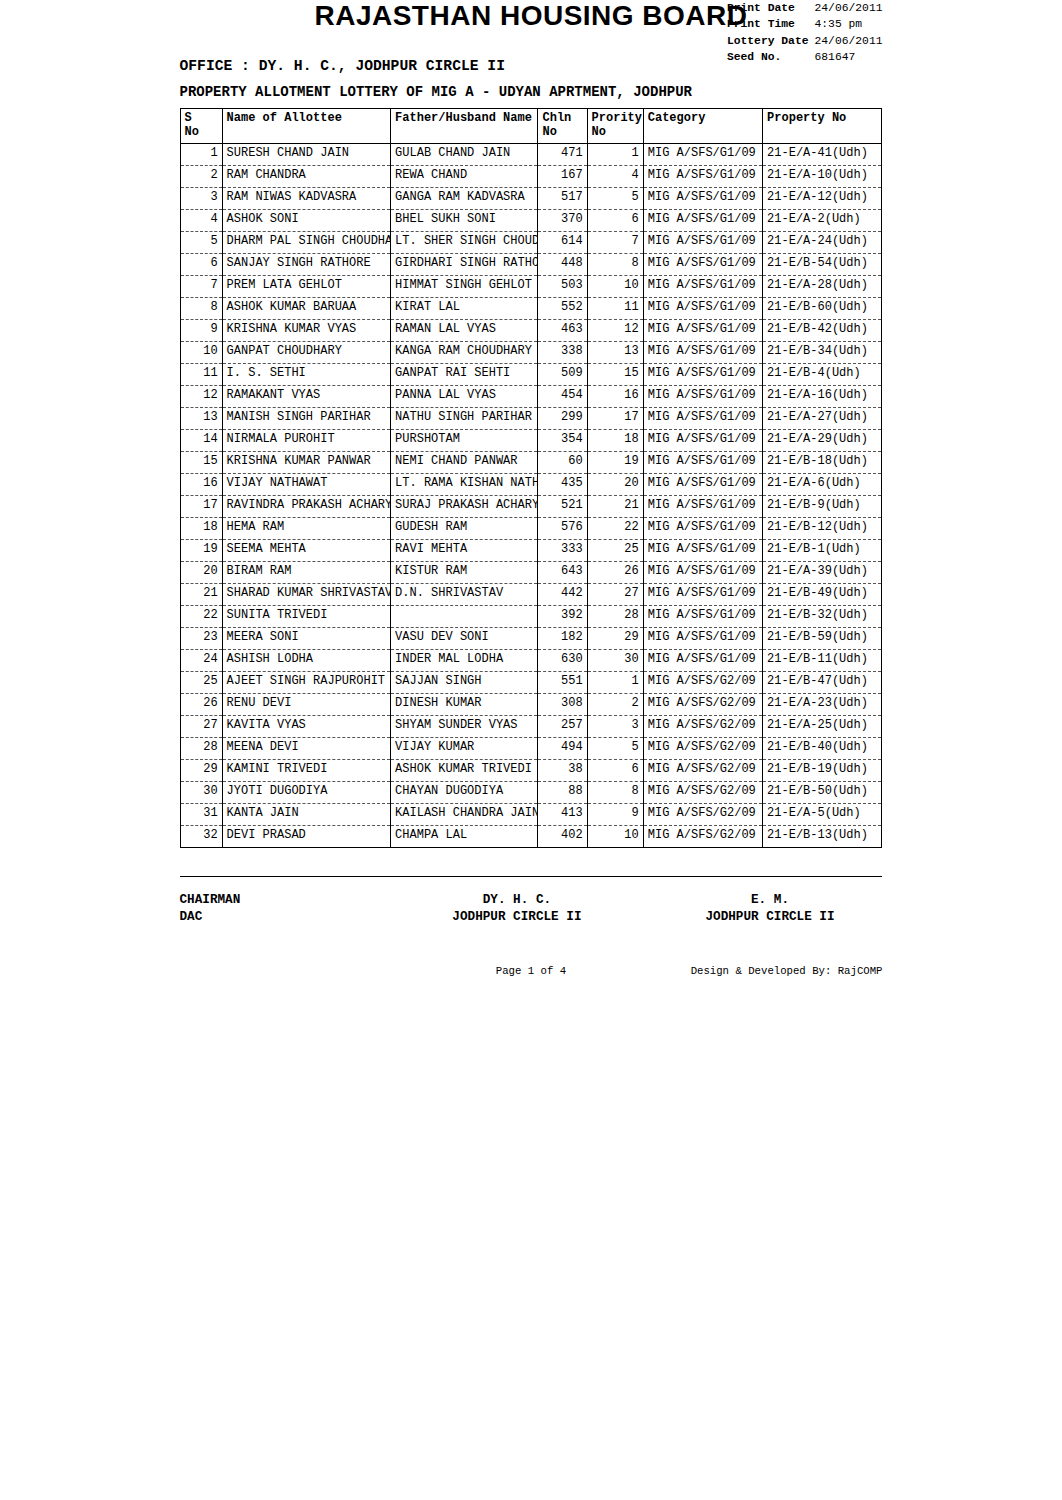| Print Date | 24/06/2011 |
| Print Time | 4:35 pm |
| Lottery Date | 24/06/2011 |
| Seed No. | 681647 |
RAJASTHAN HOUSING BOARD
OFFICE : DY. H. C., JODHPUR CIRCLE II
PROPERTY ALLOTMENT LOTTERY OF MIG A - UDYAN APRTMENT, JODHPUR
| S No | Name of Allottee | Father/Husband Name | Chln No | Prority No | Category | Property No |
| --- | --- | --- | --- | --- | --- | --- |
| 1 | SURESH CHAND JAIN | GULAB CHAND JAIN | 471 | 1 | MIG A/SFS/G1/09 | 21-E/A-41(Udh) |
| 2 | RAM CHANDRA | REWA CHAND | 167 | 4 | MIG A/SFS/G1/09 | 21-E/A-10(Udh) |
| 3 | RAM NIWAS KADVASRA | GANGA RAM KADVASRA | 517 | 5 | MIG A/SFS/G1/09 | 21-E/A-12(Udh) |
| 4 | ASHOK SONI | BHEL SUKH SONI | 370 | 6 | MIG A/SFS/G1/09 | 21-E/A-2(Udh) |
| 5 | DHARM PAL SINGH CHOUDHARY | LT. SHER SINGH CHOUDHAR | 614 | 7 | MIG A/SFS/G1/09 | 21-E/A-24(Udh) |
| 6 | SANJAY SINGH RATHORE | GIRDHARI SINGH RATHORE | 448 | 8 | MIG A/SFS/G1/09 | 21-E/B-54(Udh) |
| 7 | PREM LATA GEHLOT | HIMMAT SINGH GEHLOT | 503 | 10 | MIG A/SFS/G1/09 | 21-E/A-28(Udh) |
| 8 | ASHOK KUMAR BARUAA | KIRAT LAL | 552 | 11 | MIG A/SFS/G1/09 | 21-E/B-60(Udh) |
| 9 | KRISHNA KUMAR VYAS | RAMAN LAL VYAS | 463 | 12 | MIG A/SFS/G1/09 | 21-E/B-42(Udh) |
| 10 | GANPAT CHOUDHARY | KANGA RAM CHOUDHARY | 338 | 13 | MIG A/SFS/G1/09 | 21-E/B-34(Udh) |
| 11 | I. S. SETHI | GANPAT RAI SEHTI | 509 | 15 | MIG A/SFS/G1/09 | 21-E/B-4(Udh) |
| 12 | RAMAKANT VYAS | PANNA LAL VYAS | 454 | 16 | MIG A/SFS/G1/09 | 21-E/A-16(Udh) |
| 13 | MANISH SINGH PARIHAR | NATHU SINGH PARIHAR | 299 | 17 | MIG A/SFS/G1/09 | 21-E/A-27(Udh) |
| 14 | NIRMALA PUROHIT | PURSHOTAM | 354 | 18 | MIG A/SFS/G1/09 | 21-E/A-29(Udh) |
| 15 | KRISHNA KUMAR PANWAR | NEMI CHAND PANWAR | 60 | 19 | MIG A/SFS/G1/09 | 21-E/B-18(Udh) |
| 16 | VIJAY NATHAWAT | LT. RAMA KISHAN NATHAWA | 435 | 20 | MIG A/SFS/G1/09 | 21-E/A-6(Udh) |
| 17 | RAVINDRA PRAKASH ACHARYA | SURAJ PRAKASH ACHARYA | 521 | 21 | MIG A/SFS/G1/09 | 21-E/B-9(Udh) |
| 18 | HEMA RAM | GUDESH RAM | 576 | 22 | MIG A/SFS/G1/09 | 21-E/B-12(Udh) |
| 19 | SEEMA MEHTA | RAVI MEHTA | 333 | 25 | MIG A/SFS/G1/09 | 21-E/B-1(Udh) |
| 20 | BIRAM RAM | KISTUR RAM | 643 | 26 | MIG A/SFS/G1/09 | 21-E/A-39(Udh) |
| 21 | SHARAD KUMAR SHRIVASTAV | D.N. SHRIVASTAV | 442 | 27 | MIG A/SFS/G1/09 | 21-E/B-49(Udh) |
| 22 | SUNITA TRIVEDI | | 392 | 28 | MIG A/SFS/G1/09 | 21-E/B-32(Udh) |
| 23 | MEERA SONI | VASU DEV SONI | 182 | 29 | MIG A/SFS/G1/09 | 21-E/B-59(Udh) |
| 24 | ASHISH LODHA | INDER MAL LODHA | 630 | 30 | MIG A/SFS/G1/09 | 21-E/B-11(Udh) |
| 25 | AJEET SINGH RAJPUROHIT | SAJJAN SINGH | 551 | 1 | MIG A/SFS/G2/09 | 21-E/B-47(Udh) |
| 26 | RENU DEVI | DINESH KUMAR | 308 | 2 | MIG A/SFS/G2/09 | 21-E/A-23(Udh) |
| 27 | KAVITA VYAS | SHYAM SUNDER VYAS | 257 | 3 | MIG A/SFS/G2/09 | 21-E/A-25(Udh) |
| 28 | MEENA DEVI | VIJAY KUMAR | 494 | 5 | MIG A/SFS/G2/09 | 21-E/B-40(Udh) |
| 29 | KAMINI TRIVEDI | ASHOK KUMAR TRIVEDI | 38 | 6 | MIG A/SFS/G2/09 | 21-E/B-19(Udh) |
| 30 | JYOTI DUGODIYA | CHAYAN DUGODIYA | 88 | 8 | MIG A/SFS/G2/09 | 21-E/B-50(Udh) |
| 31 | KANTA JAIN | KAILASH CHANDRA JAIN | 413 | 9 | MIG A/SFS/G2/09 | 21-E/A-5(Udh) |
| 32 | DEVI PRASAD | CHAMPA LAL | 402 | 10 | MIG A/SFS/G2/09 | 21-E/B-13(Udh) |
| CHAIRMAN | DY. H. C. | E. M. |
| DAC | JODHPUR CIRCLE II | JODHPUR CIRCLE II |
Page 1 of 4
Design & Developed By: RajCOMP